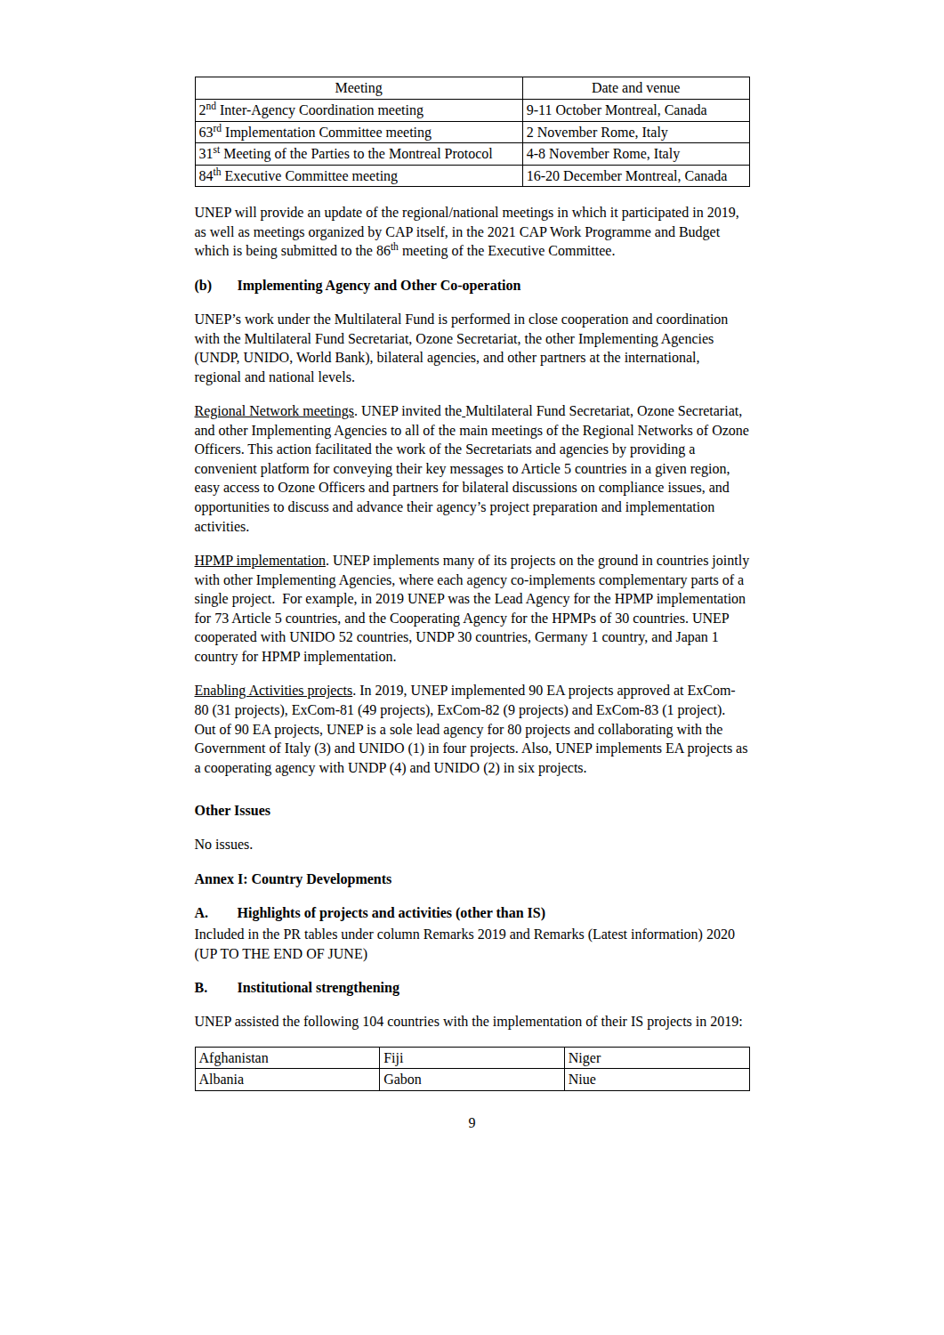| Meeting | Date and venue |
| 2 nd Inter-Agency Coordination meeting | 9-11 October Montreal, Canada |
| 63 rd Implementation Committee meeting | 2 November Rome, Italy |
| 31 st Meeting of the Parties to the Montreal Protocol | 4-8 November Rome, Italy |
| 84 th Executive Committee meeting | 16-20 December Montreal, Canada |
UNEP will provide an update of the regional/national meetings in which it participated in 2019, as well as meetings organized by CAP itself, in the 2021 CAP Work Programme and Budget which is being submitted to the 86th meeting of the Executive Committee.
(b) Implementing Agency and Other Co-operation
UNEP’s work under the Multilateral Fund is performed in close cooperation and coordination with the Multilateral Fund Secretariat, Ozone Secretariat, the other Implementing Agencies (UNDP, UNIDO, World Bank), bilateral agencies, and other partners at the international, regional and national levels.
Regional Network meetings. UNEP invited the Multilateral Fund Secretariat, Ozone Secretariat, and other Implementing Agencies to all of the main meetings of the Regional Networks of Ozone Officers. This action facilitated the work of the Secretariats and agencies by providing a convenient platform for conveying their key messages to Article 5 countries in a given region, easy access to Ozone Officers and partners for bilateral discussions on compliance issues, and opportunities to discuss and advance their agency’s project preparation and implementation activities.
HPMP implementation. UNEP implements many of its projects on the ground in countries jointly with other Implementing Agencies, where each agency co-implements complementary parts of a single project. For example, in 2019 UNEP was the Lead Agency for the HPMP implementation for 73 Article 5 countries, and the Cooperating Agency for the HPMPs of 30 countries. UNEP cooperated with UNIDO 52 countries, UNDP 30 countries, Germany 1 country, and Japan 1 country for HPMP implementation.
Enabling Activities projects. In 2019, UNEP implemented 90 EA projects approved at ExCom-80 (31 projects), ExCom-81 (49 projects), ExCom-82 (9 projects) and ExCom-83 (1 project). Out of 90 EA projects, UNEP is a sole lead agency for 80 projects and collaborating with the Government of Italy (3) and UNIDO (1) in four projects. Also, UNEP implements EA projects as a cooperating agency with UNDP (4) and UNIDO (2) in six projects.
Other Issues
No issues.
Annex I: Country Developments
A. Highlights of projects and activities (other than IS)
Included in the PR tables under column Remarks 2019 and Remarks (Latest information) 2020 (UP TO THE END OF JUNE)
B. Institutional strengthening
UNEP assisted the following 104 countries with the implementation of their IS projects in 2019:
| Afghanistan | Fiji | Niger |
| Albania | Gabon | Niue |
9